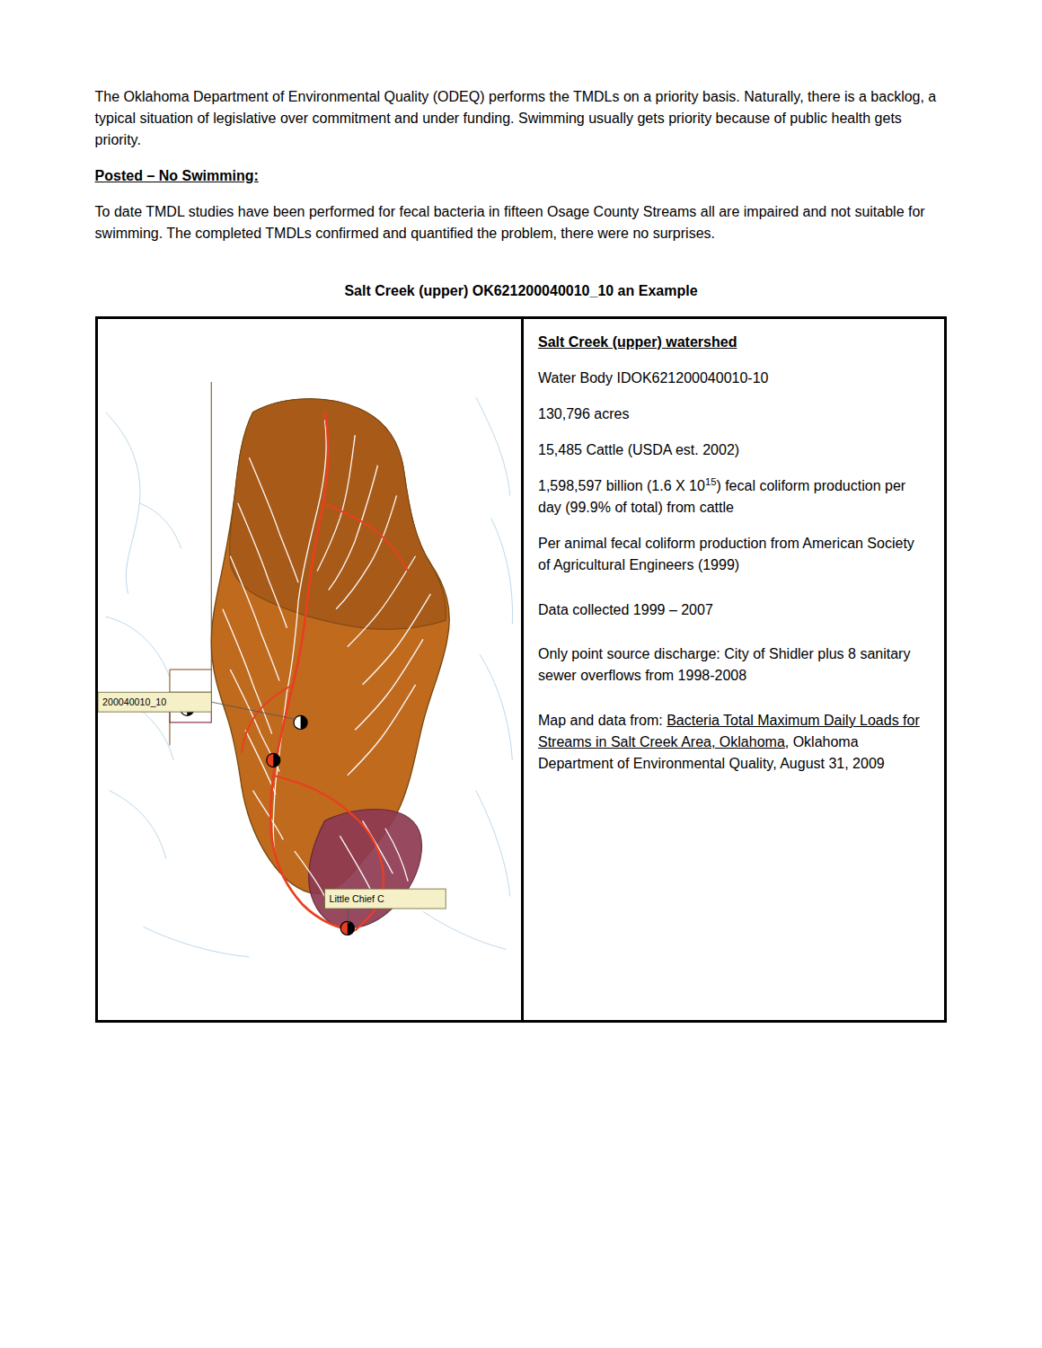The Oklahoma Department of Environmental Quality (ODEQ) performs the TMDLs on a priority basis. Naturally, there is a backlog, a typical situation of legislative over commitment and under funding. Swimming usually gets priority because of public health gets priority.
Posted – No Swimming:
To date TMDL studies have been performed for fecal bacteria in fifteen Osage County Streams all are impaired and not suitable for swimming. The completed TMDLs confirmed and quantified the problem, there were no surprises.
Salt Creek (upper) OK621200040010_10 an Example
200040010_10 Little Chief C
Salt Creek (upper) watershed
Water Body IDOK621200040010-10
130,796 acres
15,485 Cattle (USDA est. 2002)
1,598,597 billion (1.6 X 1015) fecal coliform production per day (99.9% of total) from cattle
Per animal fecal coliform production from American Society of Agricultural Engineers (1999)
Data collected 1999 – 2007
Only point source discharge: City of Shidler plus 8 sanitary sewer overflows from 1998-2008
Map and data from: Bacteria Total Maximum Daily Loads for Streams in Salt Creek Area, Oklahoma, Oklahoma Department of Environmental Quality, August 31, 2009